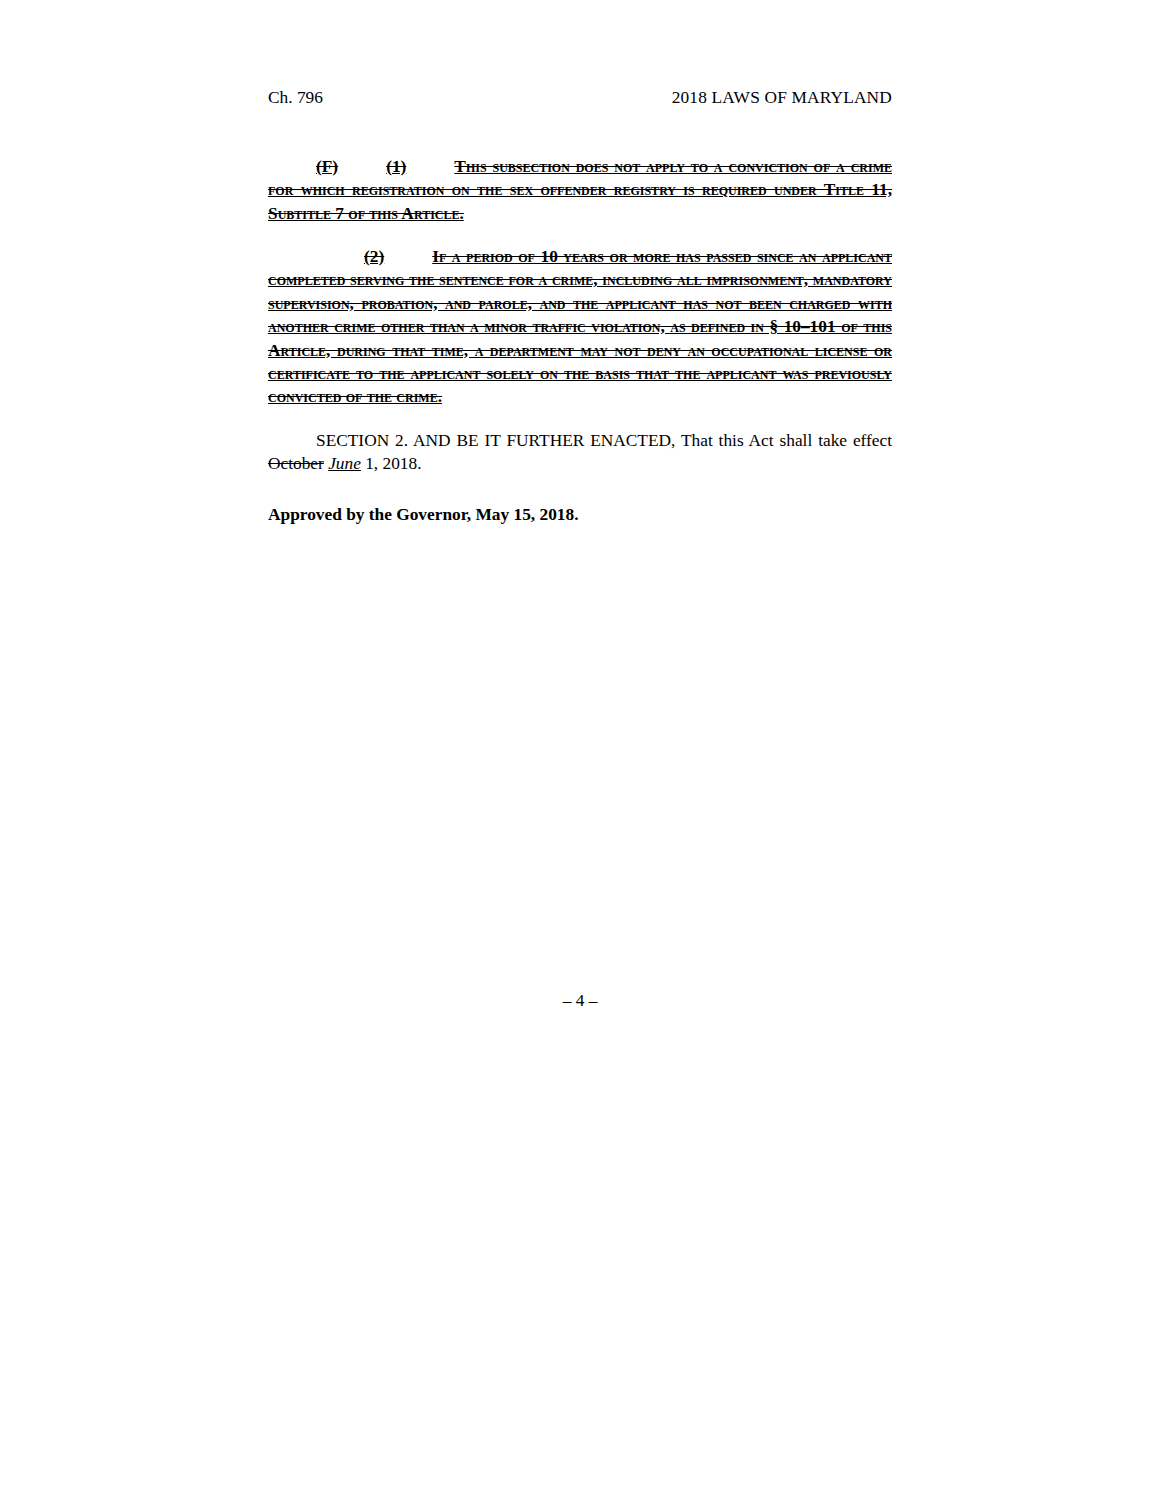Ch. 796 2018 LAWS OF MARYLAND
(F) (1) This subsection does not apply to a conviction of a crime for which registration on the sex offender registry is required under Title 11, Subtitle 7 of this Article.
(2) If a period of 10 years or more has passed since an applicant completed serving the sentence for a crime, including all imprisonment, mandatory supervision, probation, and parole, and the applicant has not been charged with another crime other than a minor traffic violation, as defined in § 10–101 of this Article, during that time, a department may not deny an occupational license or certificate to the applicant solely on the basis that the applicant was previously convicted of the crime.
SECTION 2. AND BE IT FURTHER ENACTED, That this Act shall take effect October June 1, 2018.
Approved by the Governor, May 15, 2018.
– 4 –